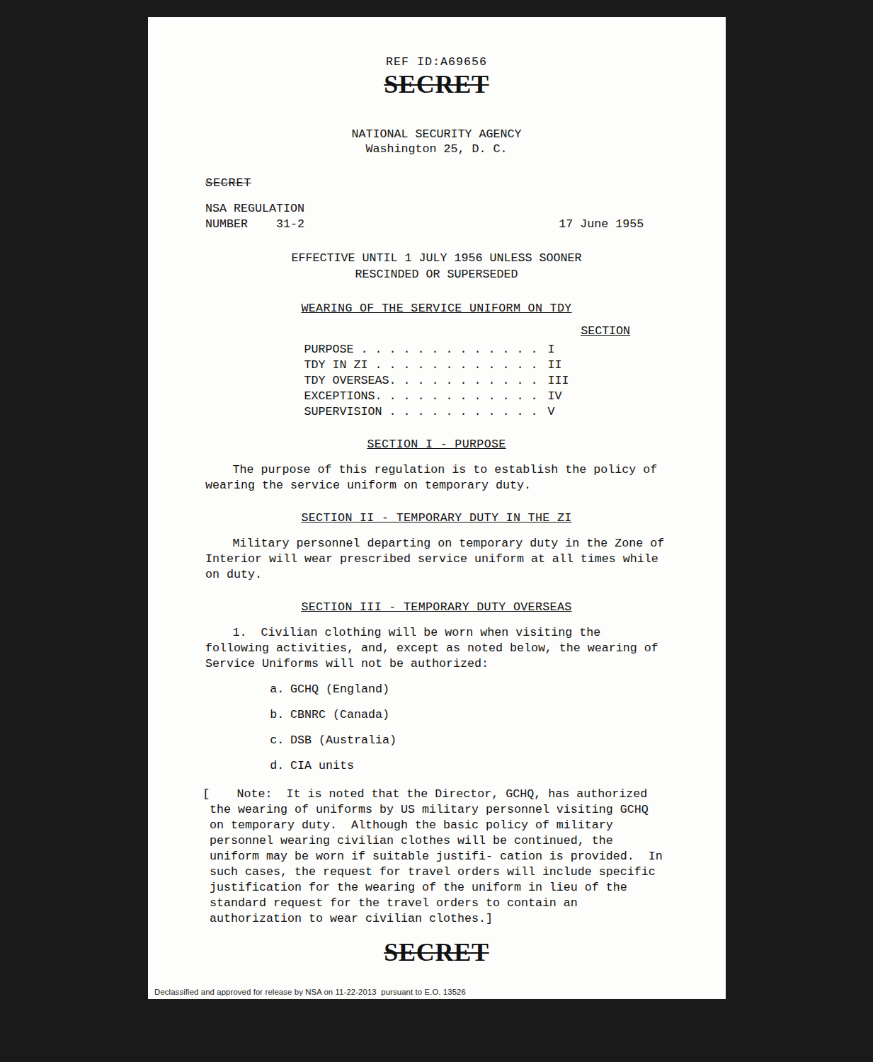REF ID:A69656
SECRET
NATIONAL SECURITY AGENCY
Washington 25, D. C.
SECRET
NSA REGULATION
NUMBER 31-2 17 June 1955
EFFECTIVE UNTIL 1 JULY 1956 UNLESS SOONER
RESCINDED OR SUPERSEDED
WEARING OF THE SERVICE UNIFORM ON TDY
SECTION
| PURPOSE . . . . . . . . . . . . . | I |
| TDY IN ZI . . . . . . . . . . . . | II |
| TDY OVERSEAS. . . . . . . . . . . | III |
| EXCEPTIONS. . . . . . . . . . . . | IV |
| SUPERVISION . . . . . . . . . . . | V |
SECTION I - PURPOSE
The purpose of this regulation is to establish the policy of wearing the service uniform on temporary duty.
SECTION II - TEMPORARY DUTY IN THE ZI
Military personnel departing on temporary duty in the Zone of Interior will wear prescribed service uniform at all times while on duty.
SECTION III - TEMPORARY DUTY OVERSEAS
1. Civilian clothing will be worn when visiting the following activities, and, except as noted below, the wearing of Service Uniforms will not be authorized:
a. GCHQ (England)
b. CBNRC (Canada)
c. DSB (Australia)
d. CIA units
[
Note: It is noted that the Director, GCHQ, has authorized the wearing of uniforms by US military personnel visiting GCHQ on temporary duty. Although the basic policy of military personnel wearing civilian clothes will be continued, the uniform may be worn if suitable justifi- cation is provided. In such cases, the request for travel orders will include specific justification for the wearing of the uniform in lieu of the standard request for the travel orders to contain an authorization to wear civilian clothes.]
SECRET
Declassified and approved for release by NSA on 11-22-2013 pursuant to E.O. 13526